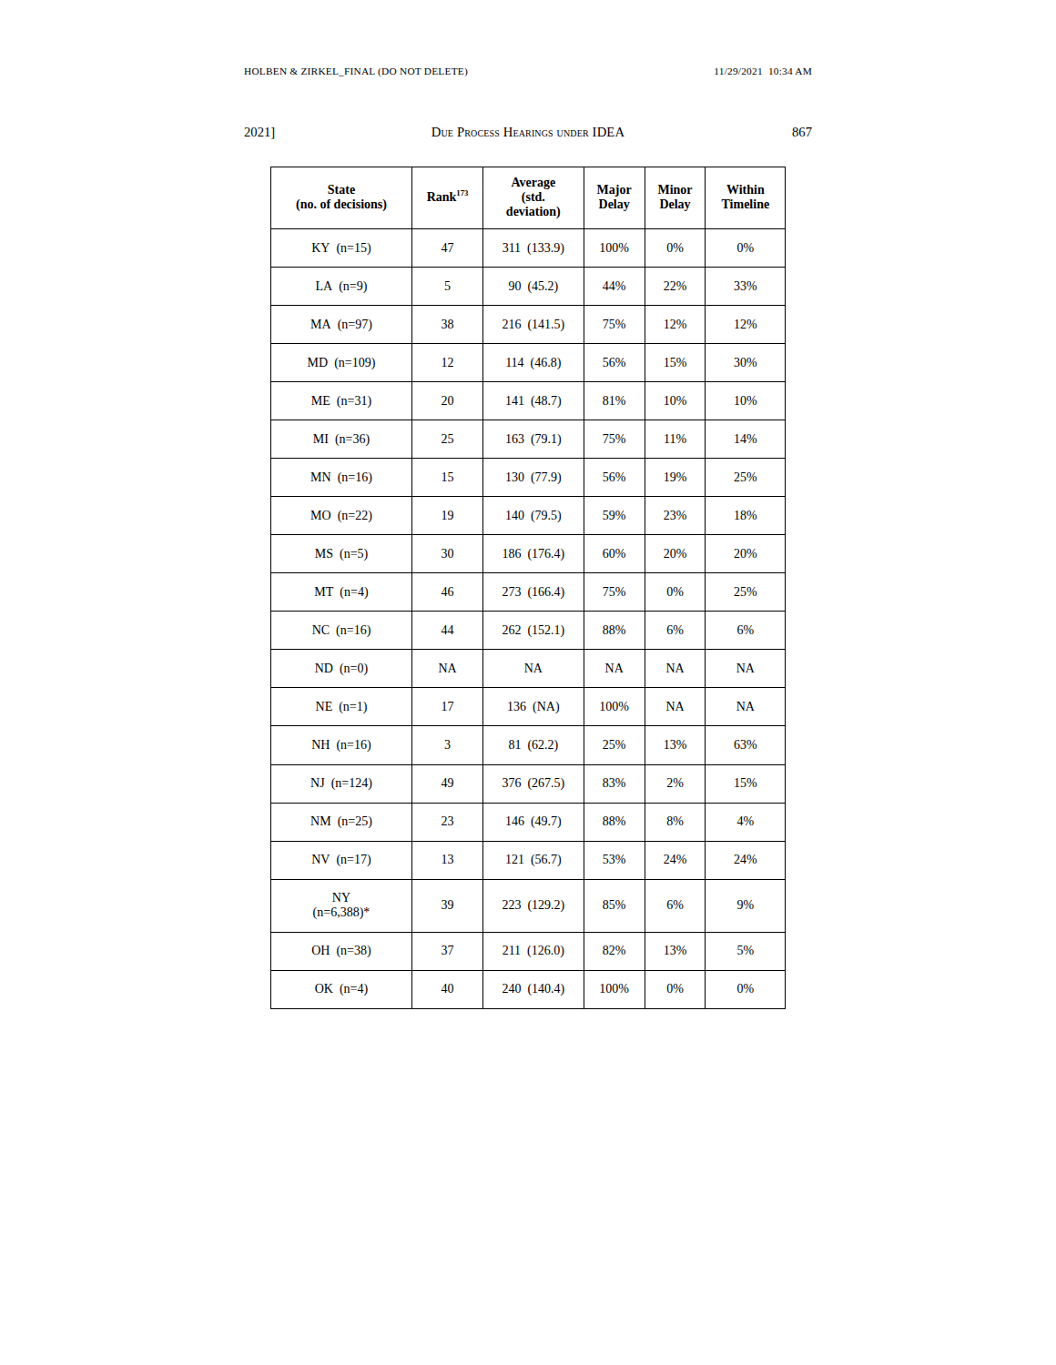Holben & Zirkel_Final (Do Not Delete)
11/29/2021 10:34 AM
2021]
Due Process Hearings under IDEA
867
| State (no. of decisions) | Rank 173 | Average (std. deviation) | Major Delay | Minor Delay | Within Timeline |
| --- | --- | --- | --- | --- | --- |
| KY (n=15) | 47 | 311 (133.9) | 100% | 0% | 0% |
| LA (n=9) | 5 | 90 (45.2) | 44% | 22% | 33% |
| MA (n=97) | 38 | 216 (141.5) | 75% | 12% | 12% |
| MD (n=109) | 12 | 114 (46.8) | 56% | 15% | 30% |
| ME (n=31) | 20 | 141 (48.7) | 81% | 10% | 10% |
| MI (n=36) | 25 | 163 (79.1) | 75% | 11% | 14% |
| MN (n=16) | 15 | 130 (77.9) | 56% | 19% | 25% |
| MO (n=22) | 19 | 140 (79.5) | 59% | 23% | 18% |
| MS (n=5) | 30 | 186 (176.4) | 60% | 20% | 20% |
| MT (n=4) | 46 | 273 (166.4) | 75% | 0% | 25% |
| NC (n=16) | 44 | 262 (152.1) | 88% | 6% | 6% |
| ND (n=0) | NA | NA | NA | NA | NA |
| NE (n=1) | 17 | 136 (NA) | 100% | NA | NA |
| NH (n=16) | 3 | 81 (62.2) | 25% | 13% | 63% |
| NJ (n=124) | 49 | 376 (267.5) | 83% | 2% | 15% |
| NM (n=25) | 23 | 146 (49.7) | 88% | 8% | 4% |
| NV (n=17) | 13 | 121 (56.7) | 53% | 24% | 24% |
| NY (n=6,388)* | 39 | 223 (129.2) | 85% | 6% | 9% |
| OH (n=38) | 37 | 211 (126.0) | 82% | 13% | 5% |
| OK (n=4) | 40 | 240 (140.4) | 100% | 0% | 0% |